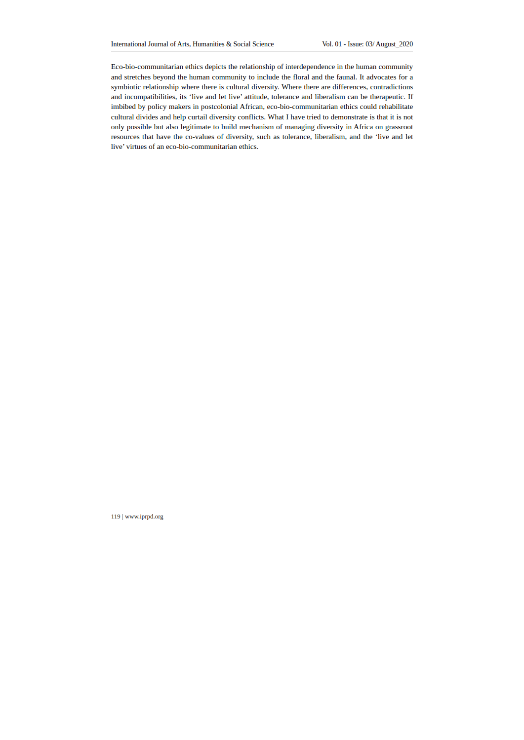International Journal of Arts, Humanities & Social Science Vol. 01 - Issue: 03/ August_2020
Eco-bio-communitarian ethics depicts the relationship of interdependence in the human community and stretches beyond the human community to include the floral and the faunal. It advocates for a symbiotic relationship where there is cultural diversity. Where there are differences, contradictions and incompatibilities, its ‘live and let live’ attitude, tolerance and liberalism can be therapeutic. If imbibed by policy makers in postcolonial African, eco-bio-communitarian ethics could rehabilitate cultural divides and help curtail diversity conflicts. What I have tried to demonstrate is that it is not only possible but also legitimate to build mechanism of managing diversity in Africa on grassroot resources that have the co-values of diversity, such as tolerance, liberalism, and the ‘live and let live’ virtues of an eco-bio-communitarian ethics.
119 | www.iprpd.org